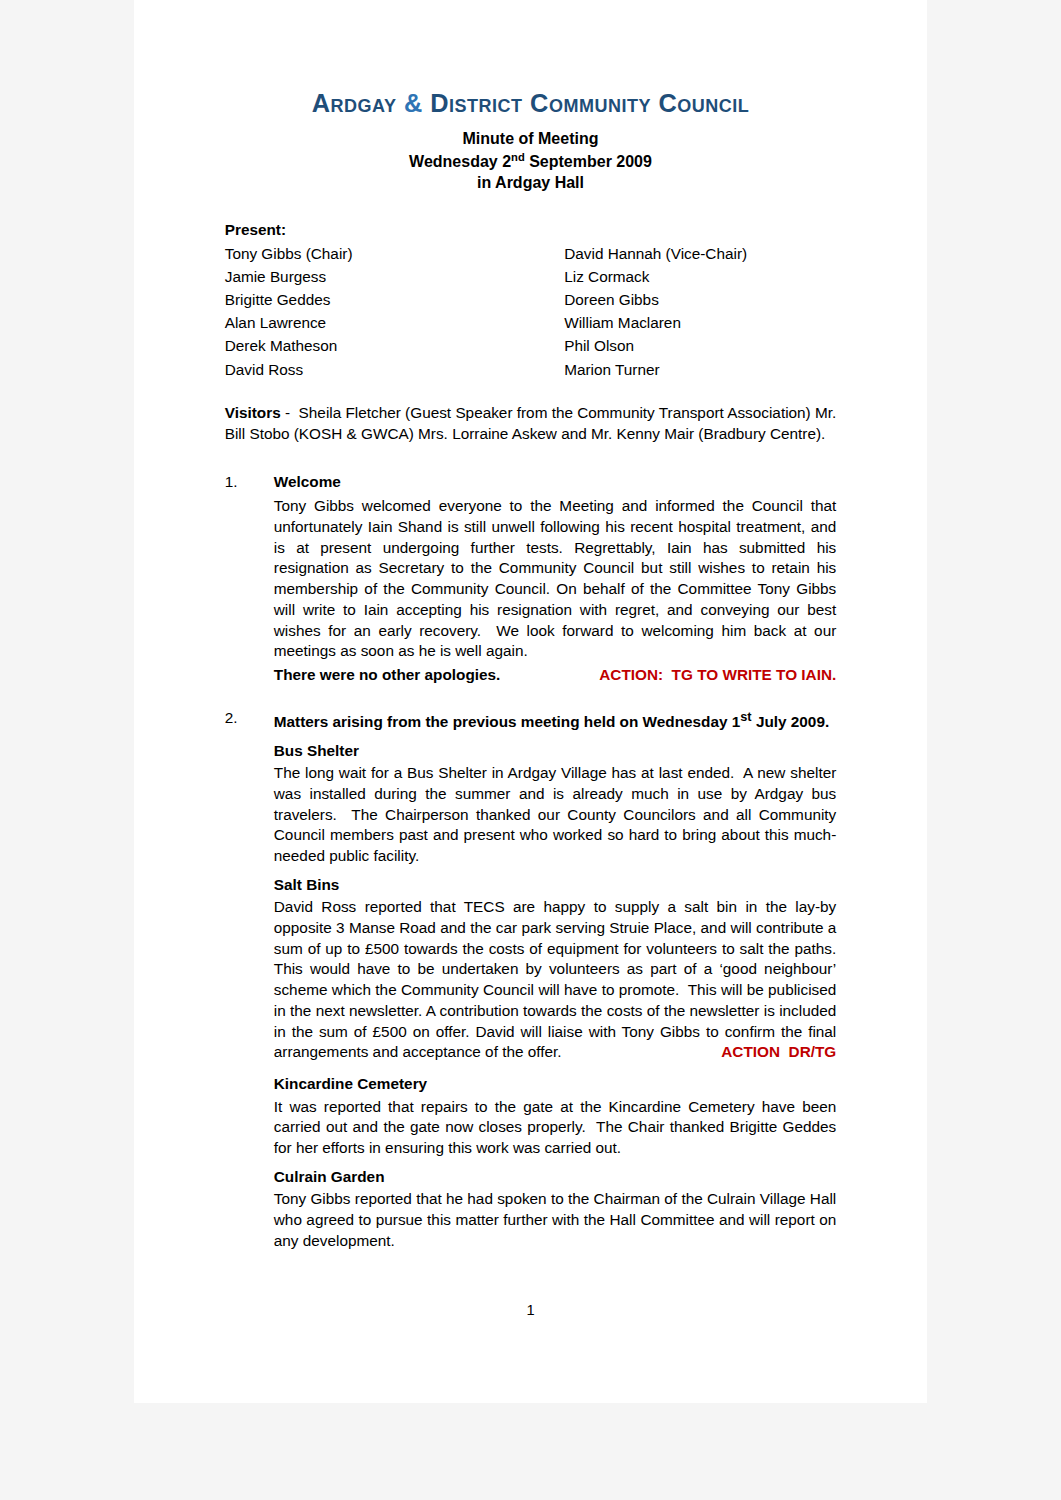Ardgay & District Community Council
Minute of Meeting
Wednesday 2nd September 2009
in Ardgay Hall
Present:
| Tony Gibbs (Chair) | David Hannah (Vice-Chair) |
| Jamie Burgess | Liz Cormack |
| Brigitte Geddes | Doreen Gibbs |
| Alan Lawrence | William Maclaren |
| Derek Matheson | Phil Olson |
| David Ross | Marion Turner |
Visitors - Sheila Fletcher (Guest Speaker from the Community Transport Association) Mr. Bill Stobo (KOSH & GWCA) Mrs. Lorraine Askew and Mr. Kenny Mair (Bradbury Centre).
1.
Welcome
Tony Gibbs welcomed everyone to the Meeting and informed the Council that unfortunately Iain Shand is still unwell following his recent hospital treatment, and is at present undergoing further tests. Regrettably, Iain has submitted his resignation as Secretary to the Community Council but still wishes to retain his membership of the Community Council. On behalf of the Committee Tony Gibbs will write to Iain accepting his resignation with regret, and conveying our best wishes for an early recovery. We look forward to welcoming him back at our meetings as soon as he is well again.
There were no other apologies. Action: TG to write to Iain.
2.
Matters arising from the previous meeting held on Wednesday 1st July 2009.
Bus Shelter
The long wait for a Bus Shelter in Ardgay Village has at last ended. A new shelter was installed during the summer and is already much in use by Ardgay bus travelers. The Chairperson thanked our County Councilors and all Community Council members past and present who worked so hard to bring about this much-needed public facility.
Salt Bins
David Ross reported that TECS are happy to supply a salt bin in the lay-by opposite 3 Manse Road and the car park serving Struie Place, and will contribute a sum of up to £500 towards the costs of equipment for volunteers to salt the paths. This would have to be undertaken by volunteers as part of a ‘good neighbour’ scheme which the Community Council will have to promote. This will be publicised in the next newsletter. A contribution towards the costs of the newsletter is included in the sum of £500 on offer. David will liaise with Tony Gibbs to confirm the final arrangements and acceptance of the offer.Action DR/TG
Kincardine Cemetery
It was reported that repairs to the gate at the Kincardine Cemetery have been carried out and the gate now closes properly. The Chair thanked Brigitte Geddes for her efforts in ensuring this work was carried out.
Culrain Garden
Tony Gibbs reported that he had spoken to the Chairman of the Culrain Village Hall who agreed to pursue this matter further with the Hall Committee and will report on any development.
1